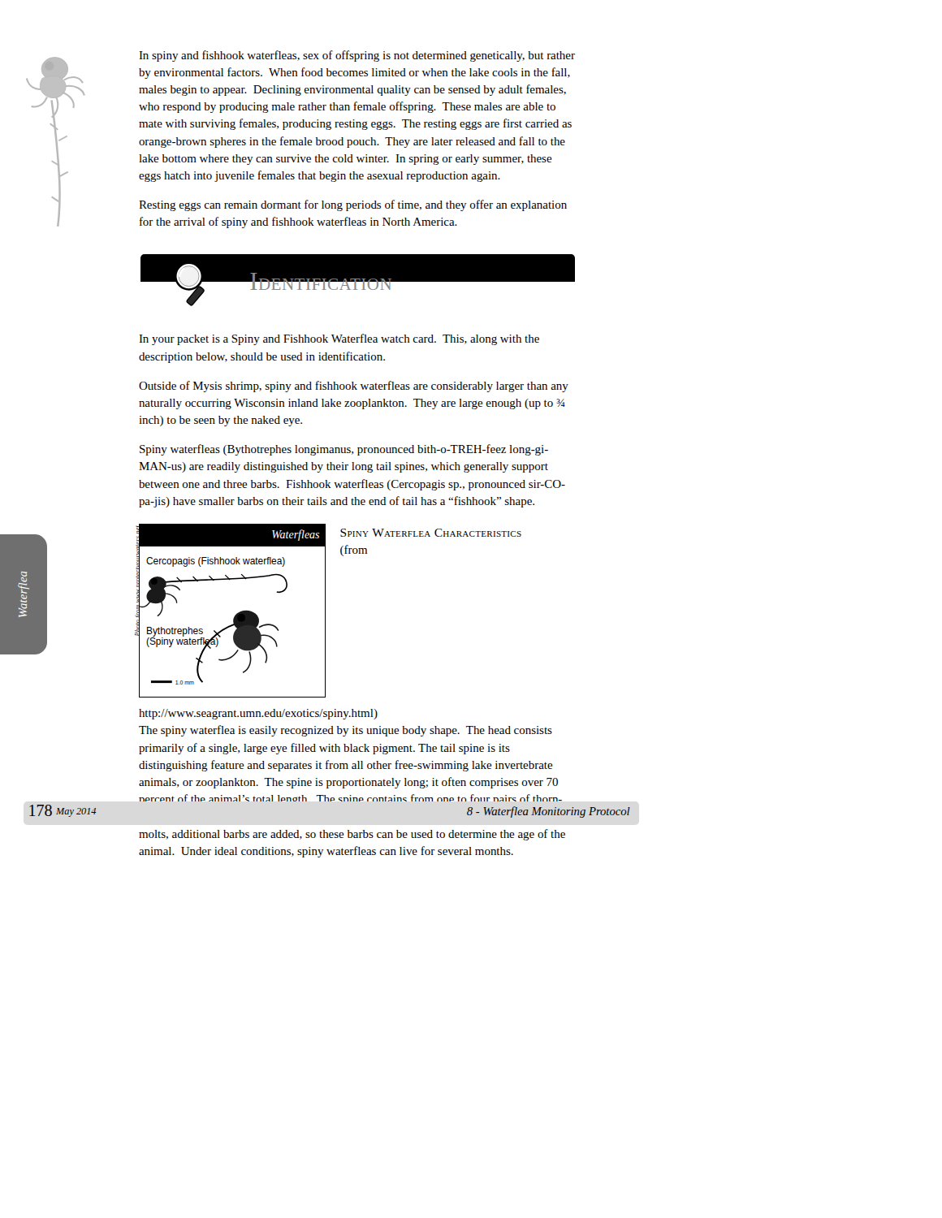Waterflea
In spiny and fishhook waterfleas, sex of offspring is not determined genetically, but rather by environmental factors. When food becomes limited or when the lake cools in the fall, males begin to appear. Declining environmental quality can be sensed by adult females, who respond by producing male rather than female offspring. These males are able to mate with surviving females, producing resting eggs. The resting eggs are first carried as orange-brown spheres in the female brood pouch. They are later released and fall to the lake bottom where they can survive the cold winter. In spring or early summer, these eggs hatch into juvenile females that begin the asexual reproduction again.
Resting eggs can remain dormant for long periods of time, and they offer an explanation for the arrival of spiny and fishhook waterfleas in North America.
Identification
In your packet is a Spiny and Fishhook Waterflea watch card. This, along with the description below, should be used in identification.
Outside of Mysis shrimp, spiny and fishhook waterfleas are considerably larger than any naturally occurring Wisconsin inland lake zooplankton. They are large enough (up to ¾ inch) to be seen by the naked eye.
Spiny waterfleas (Bythotrephes longimanus, pronounced bith-o-TREH-feez long-gi-MAN-us) are readily distinguished by their long tail spines, which generally support between one and three barbs. Fishhook waterfleas (Cercopagis sp., pronounced sir-CO-pa-jis) have smaller barbs on their tails and the end of tail has a “fishhook” shape.
Photo from www.protectyourwaters.net
Waterfleas
Cercopagis (Fishhook waterflea) Bythotrephes (Spiny waterflea) 1.0 mm
Spiny Waterflea Characteristics
(from http://www.seagrant.umn.edu/exotics/spiny.html)
The spiny waterflea is easily recognized by its unique body shape. The head consists primarily of a single, large eye filled with black pigment. The tail spine is its distinguishing feature and separates it from all other free-swimming lake invertebrate animals, or zooplankton. The spine is proportionately long; it often comprises over 70 percent of the animal’s total length. The spine contains from one to four pairs of thorn-like barbs. Juveniles are born with just one pair of barbs. As the waterflea grows and molts, additional barbs are added, so these barbs can be used to determine the age of the animal. Under ideal conditions, spiny waterfleas can live for several months.
Fishhook Waterflea Characteristics
The most pronounced parts of the fishhook waterflea’s body are: the head, the second pair of antenna, four pairs of thoracic legs, abdomen, tail (spine with small barbs and a fishhook shape at the end), and a brood pouch in females. The head is essentially composed of a large single eye, where the amount of black pigment makes up less than one half of the diameter of the eye. Abdomen length is equal to length of the rest of body, and spines are large, equal to 2-3 diameters of tail.
178
May 2014
8 - Waterflea Monitoring Protocol